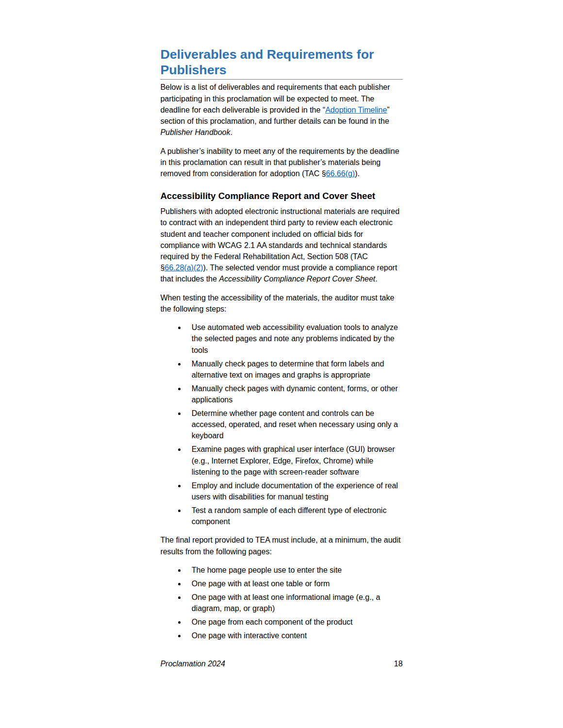Deliverables and Requirements for Publishers
Below is a list of deliverables and requirements that each publisher participating in this proclamation will be expected to meet. The deadline for each deliverable is provided in the “Adoption Timeline” section of this proclamation, and further details can be found in the Publisher Handbook.
A publisher’s inability to meet any of the requirements by the deadline in this proclamation can result in that publisher’s materials being removed from consideration for adoption (TAC §66.66(g)).
Accessibility Compliance Report and Cover Sheet
Publishers with adopted electronic instructional materials are required to contract with an independent third party to review each electronic student and teacher component included on official bids for compliance with WCAG 2.1 AA standards and technical standards required by the Federal Rehabilitation Act, Section 508 (TAC §66.28(a)(2)). The selected vendor must provide a compliance report that includes the Accessibility Compliance Report Cover Sheet.
When testing the accessibility of the materials, the auditor must take the following steps:
Use automated web accessibility evaluation tools to analyze the selected pages and note any problems indicated by the tools
Manually check pages to determine that form labels and alternative text on images and graphs is appropriate
Manually check pages with dynamic content, forms, or other applications
Determine whether page content and controls can be accessed, operated, and reset when necessary using only a keyboard
Examine pages with graphical user interface (GUI) browser (e.g., Internet Explorer, Edge, Firefox, Chrome) while listening to the page with screen-reader software
Employ and include documentation of the experience of real users with disabilities for manual testing
Test a random sample of each different type of electronic component
The final report provided to TEA must include, at a minimum, the audit results from the following pages:
The home page people use to enter the site
One page with at least one table or form
One page with at least one informational image (e.g., a diagram, map, or graph)
One page from each component of the product
One page with interactive content
Proclamation 2024 18